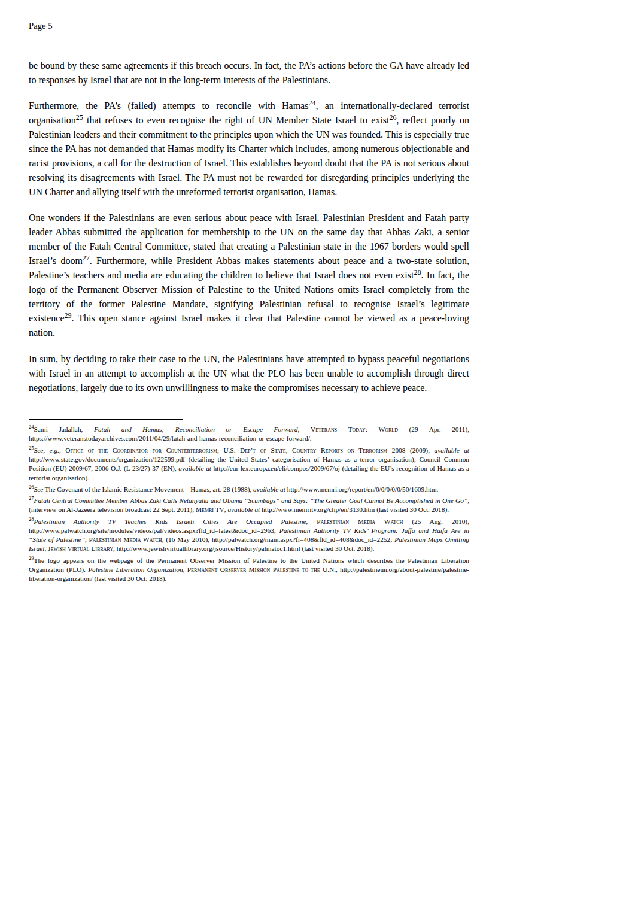Page 5
be bound by these same agreements if this breach occurs. In fact, the PA’s actions before the GA have already led to responses by Israel that are not in the long-term interests of the Palestinians.
Furthermore, the PA’s (failed) attempts to reconcile with Hamas24, an internationally-declared terrorist organisation25 that refuses to even recognise the right of UN Member State Israel to exist26, reflect poorly on Palestinian leaders and their commitment to the principles upon which the UN was founded. This is especially true since the PA has not demanded that Hamas modify its Charter which includes, among numerous objectionable and racist provisions, a call for the destruction of Israel. This establishes beyond doubt that the PA is not serious about resolving its disagreements with Israel. The PA must not be rewarded for disregarding principles underlying the UN Charter and allying itself with the unreformed terrorist organisation, Hamas.
One wonders if the Palestinians are even serious about peace with Israel. Palestinian President and Fatah party leader Abbas submitted the application for membership to the UN on the same day that Abbas Zaki, a senior member of the Fatah Central Committee, stated that creating a Palestinian state in the 1967 borders would spell Israel’s doom27. Furthermore, while President Abbas makes statements about peace and a two-state solution, Palestine’s teachers and media are educating the children to believe that Israel does not even exist28. In fact, the logo of the Permanent Observer Mission of Palestine to the United Nations omits Israel completely from the territory of the former Palestine Mandate, signifying Palestinian refusal to recognise Israel’s legitimate existence29. This open stance against Israel makes it clear that Palestine cannot be viewed as a peace-loving nation.
In sum, by deciding to take their case to the UN, the Palestinians have attempted to bypass peaceful negotiations with Israel in an attempt to accomplish at the UN what the PLO has been unable to accomplish through direct negotiations, largely due to its own unwillingness to make the compromises necessary to achieve peace.
24Sami Jadallah, Fatah and Hamas; Reconciliation or Escape Forward, Veterans Today: World (29 Apr. 2011), https://www.veteranstodayarchives.com/2011/04/29/fatah-and-hamas-reconciliation-or-escape-forward/.
25See, e.g., Office of the Coordinator for Counterterrorism, U.S. Dep’t of State, Country Reports on Terrorism 2008 (2009), available at http://www.state.gov/documents/organization/122599.pdf (detailing the United States’ categorisation of Hamas as a terror organisation); Council Common Position (EU) 2009/67, 2006 O.J. (L 23/27) 37 (EN), available at http://eur-lex.europa.eu/eli/compos/2009/67/oj (detailing the EU’s recognition of Hamas as a terrorist organisation).
26See The Covenant of the Islamic Resistance Movement – Hamas, art. 28 (1988), available at http://www.memri.org/report/en/0/0/0/0/0/50/1609.htm.
27Fatah Central Committee Member Abbas Zaki Calls Netanyahu and Obama “Scumbags” and Says: “The Greater Goal Cannot Be Accomplished in One Go”, (interview on Al-Jazeera television broadcast 22 Sept. 2011), Memri TV, available at http://www.memritv.org/clip/en/3130.htm (last visited 30 Oct. 2018).
28Palestinian Authority TV Teaches Kids Israeli Cities Are Occupied Palestine, Palestinian Media Watch (25 Aug. 2010), http://www.palwatch.org/site/modules/videos/pal/videos.aspx?fld_id=latest&doc_id=2963; Palestinian Authority TV Kids’ Program: Jaffa and Haifa Are in “State of Palestine”, Palestinian Media Watch, (16 May 2010), http://palwatch.org/main.aspx?fi=408&fld_id=408&doc_id=2252; Palestinian Maps Omitting Israel, Jewish Virtual Library, http://www.jewishvirtuallibrary.org/jsource/History/palmatoc1.html (last visited 30 Oct. 2018).
29The logo appears on the webpage of the Permanent Observer Mission of Palestine to the United Nations which describes the Palestinian Liberation Organization (PLO). Palestine Liberation Organization, Permanent Observer Mission Palestine to the U.N., http://palestineun.org/about-palestine/palestine-liberation-organization/ (last visited 30 Oct. 2018).